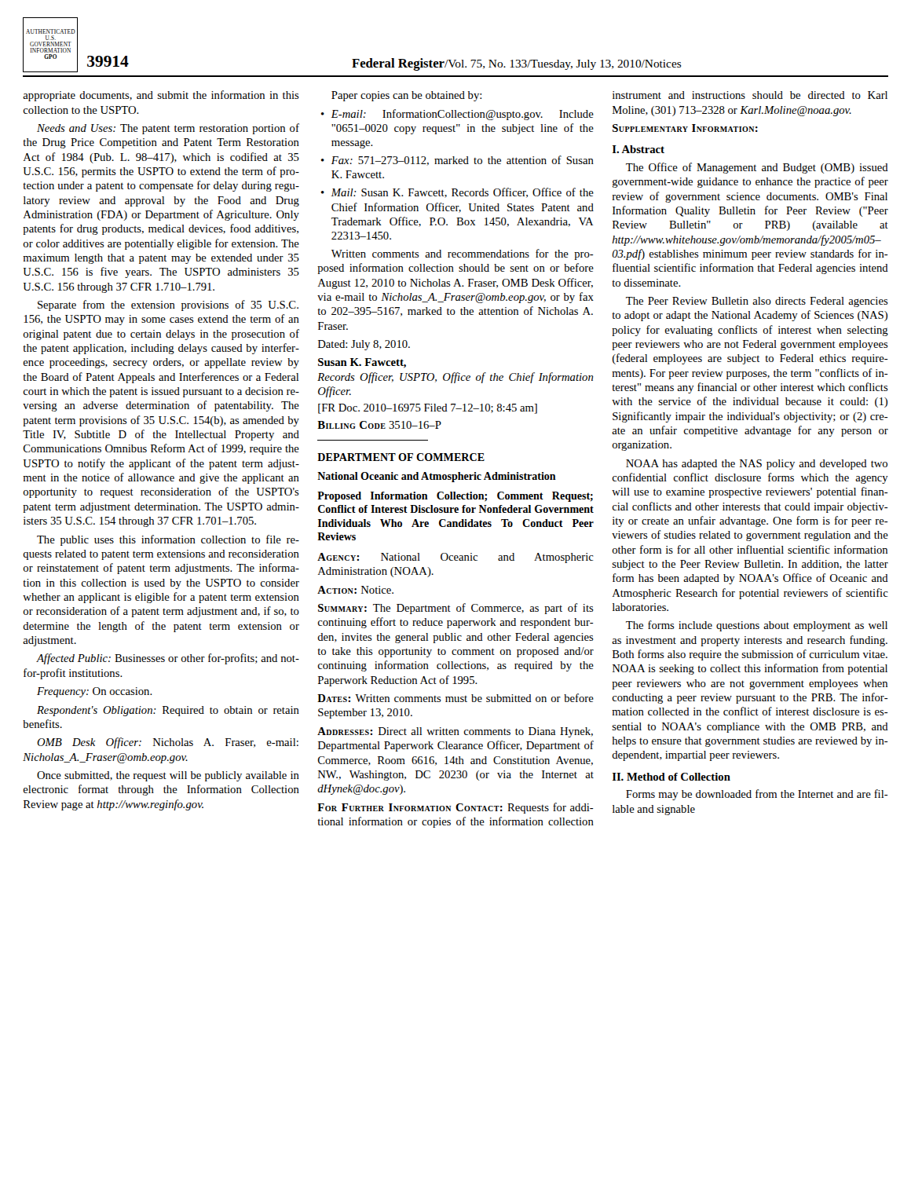AUTHENTICATED
U.S. GOVERNMENT
INFORMATION
GPO
39914
Federal Register/Vol. 75, No. 133/Tuesday, July 13, 2010/Notices
appropriate documents, and submit the information in this collection to the USPTO.
Needs and Uses: The patent term restoration portion of the Drug Price Competition and Patent Term Restoration Act of 1984 (Pub. L. 98–417), which is codified at 35 U.S.C. 156, permits the USPTO to extend the term of protection under a patent to compensate for delay during regulatory review and approval by the Food and Drug Administration (FDA) or Department of Agriculture. Only patents for drug products, medical devices, food additives, or color additives are potentially eligible for extension. The maximum length that a patent may be extended under 35 U.S.C. 156 is five years. The USPTO administers 35 U.S.C. 156 through 37 CFR 1.710–1.791.
Separate from the extension provisions of 35 U.S.C. 156, the USPTO may in some cases extend the term of an original patent due to certain delays in the prosecution of the patent application, including delays caused by interference proceedings, secrecy orders, or appellate review by the Board of Patent Appeals and Interferences or a Federal court in which the patent is issued pursuant to a decision reversing an adverse determination of patentability. The patent term provisions of 35 U.S.C. 154(b), as amended by Title IV, Subtitle D of the Intellectual Property and Communications Omnibus Reform Act of 1999, require the USPTO to notify the applicant of the patent term adjustment in the notice of allowance and give the applicant an opportunity to request reconsideration of the USPTO's patent term adjustment determination. The USPTO administers 35 U.S.C. 154 through 37 CFR 1.701–1.705.
The public uses this information collection to file requests related to patent term extensions and reconsideration or reinstatement of patent term adjustments. The information in this collection is used by the USPTO to consider whether an applicant is eligible for a patent term extension or reconsideration of a patent term adjustment and, if so, to determine the length of the patent term extension or adjustment.
Affected Public: Businesses or other for-profits; and not-for-profit institutions.
Frequency: On occasion.
Respondent's Obligation: Required to obtain or retain benefits.
OMB Desk Officer: Nicholas A. Fraser, e-mail: Nicholas_A._Fraser@omb.eop.gov.
Once submitted, the request will be publicly available in electronic format through the Information Collection Review page at http://www.reginfo.gov.
Paper copies can be obtained by:
E-mail: InformationCollection@uspto.gov. Include "0651–0020 copy request" in the subject line of the message.
Fax: 571–273–0112, marked to the attention of Susan K. Fawcett.
Mail: Susan K. Fawcett, Records Officer, Office of the Chief Information Officer, United States Patent and Trademark Office, P.O. Box 1450, Alexandria, VA 22313–1450.
Written comments and recommendations for the proposed information collection should be sent on or before August 12, 2010 to Nicholas A. Fraser, OMB Desk Officer, via e-mail to Nicholas_A._Fraser@omb.eop.gov, or by fax to 202–395–5167, marked to the attention of Nicholas A. Fraser.
Dated: July 8, 2010.
Susan K. Fawcett,
Records Officer, USPTO, Office of the Chief Information Officer.
[FR Doc. 2010–16975 Filed 7–12–10; 8:45 am]
Billing Code 3510–16–P
DEPARTMENT OF COMMERCE
National Oceanic and Atmospheric Administration
Proposed Information Collection; Comment Request; Conflict of Interest Disclosure for Nonfederal Government Individuals Who Are Candidates To Conduct Peer Reviews
Agency: National Oceanic and Atmospheric Administration (NOAA).
Action: Notice.
Summary: The Department of Commerce, as part of its continuing effort to reduce paperwork and respondent burden, invites the general public and other Federal agencies to take this opportunity to comment on proposed and/or continuing information collections, as required by the Paperwork Reduction Act of 1995.
Dates: Written comments must be submitted on or before September 13, 2010.
Addresses: Direct all written comments to Diana Hynek, Departmental Paperwork Clearance Officer, Department of Commerce, Room 6616, 14th and Constitution Avenue, NW., Washington, DC 20230 (or via the Internet at dHynek@doc.gov).
For Further Information Contact: Requests for additional information or copies of the information collection instrument and instructions should be directed to Karl Moline, (301) 713–2328 or Karl.Moline@noaa.gov.
Supplementary Information:
I. Abstract
The Office of Management and Budget (OMB) issued government-wide guidance to enhance the practice of peer review of government science documents. OMB's Final Information Quality Bulletin for Peer Review ("Peer Review Bulletin" or PRB) (available at http://www.whitehouse.gov/omb/memoranda/fy2005/m05–03.pdf) establishes minimum peer review standards for influential scientific information that Federal agencies intend to disseminate.
The Peer Review Bulletin also directs Federal agencies to adopt or adapt the National Academy of Sciences (NAS) policy for evaluating conflicts of interest when selecting peer reviewers who are not Federal government employees (federal employees are subject to Federal ethics requirements). For peer review purposes, the term "conflicts of interest" means any financial or other interest which conflicts with the service of the individual because it could: (1) Significantly impair the individual's objectivity; or (2) create an unfair competitive advantage for any person or organization.
NOAA has adapted the NAS policy and developed two confidential conflict disclosure forms which the agency will use to examine prospective reviewers' potential financial conflicts and other interests that could impair objectivity or create an unfair advantage. One form is for peer reviewers of studies related to government regulation and the other form is for all other influential scientific information subject to the Peer Review Bulletin. In addition, the latter form has been adapted by NOAA's Office of Oceanic and Atmospheric Research for potential reviewers of scientific laboratories.
The forms include questions about employment as well as investment and property interests and research funding. Both forms also require the submission of curriculum vitae. NOAA is seeking to collect this information from potential peer reviewers who are not government employees when conducting a peer review pursuant to the PRB. The information collected in the conflict of interest disclosure is essential to NOAA's compliance with the OMB PRB, and helps to ensure that government studies are reviewed by independent, impartial peer reviewers.
II. Method of Collection
Forms may be downloaded from the Internet and are fillable and signable